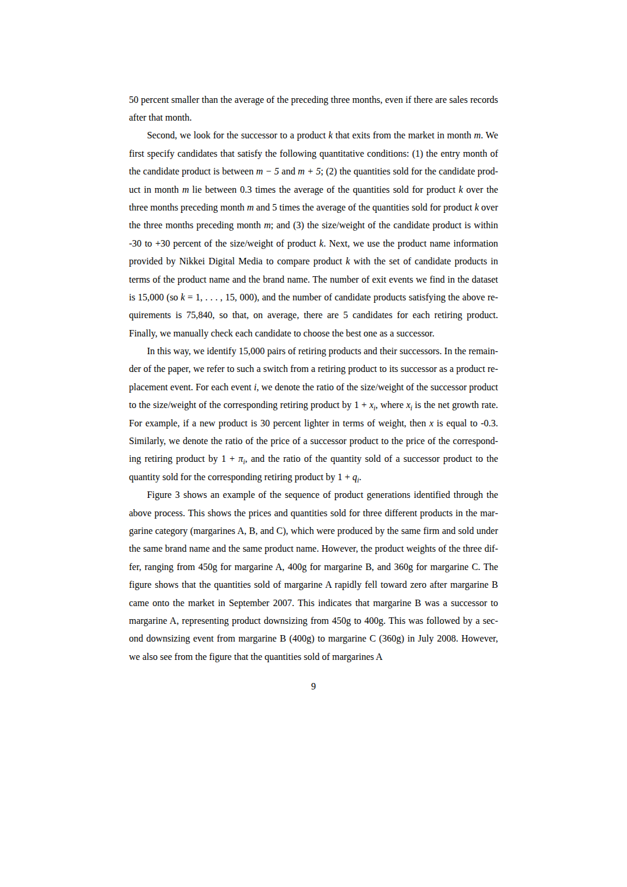50 percent smaller than the average of the preceding three months, even if there are sales records after that month.
Second, we look for the successor to a product k that exits from the market in month m. We first specify candidates that satisfy the following quantitative conditions: (1) the entry month of the candidate product is between m − 5 and m + 5; (2) the quantities sold for the candidate product in month m lie between 0.3 times the average of the quantities sold for product k over the three months preceding month m and 5 times the average of the quantities sold for product k over the three months preceding month m; and (3) the size/weight of the candidate product is within -30 to +30 percent of the size/weight of product k. Next, we use the product name information provided by Nikkei Digital Media to compare product k with the set of candidate products in terms of the product name and the brand name. The number of exit events we find in the dataset is 15,000 (so k = 1, . . . , 15, 000), and the number of candidate products satisfying the above requirements is 75,840, so that, on average, there are 5 candidates for each retiring product. Finally, we manually check each candidate to choose the best one as a successor.
In this way, we identify 15,000 pairs of retiring products and their successors. In the remainder of the paper, we refer to such a switch from a retiring product to its successor as a product replacement event. For each event i, we denote the ratio of the size/weight of the successor product to the size/weight of the corresponding retiring product by 1 + xi, where xi is the net growth rate. For example, if a new product is 30 percent lighter in terms of weight, then x is equal to -0.3. Similarly, we denote the ratio of the price of a successor product to the price of the corresponding retiring product by 1 + πi, and the ratio of the quantity sold of a successor product to the quantity sold for the corresponding retiring product by 1 + qi.
Figure 3 shows an example of the sequence of product generations identified through the above process. This shows the prices and quantities sold for three different products in the margarine category (margarines A, B, and C), which were produced by the same firm and sold under the same brand name and the same product name. However, the product weights of the three differ, ranging from 450g for margarine A, 400g for margarine B, and 360g for margarine C. The figure shows that the quantities sold of margarine A rapidly fell toward zero after margarine B came onto the market in September 2007. This indicates that margarine B was a successor to margarine A, representing product downsizing from 450g to 400g. This was followed by a second downsizing event from margarine B (400g) to margarine C (360g) in July 2008. However, we also see from the figure that the quantities sold of margarines A
9